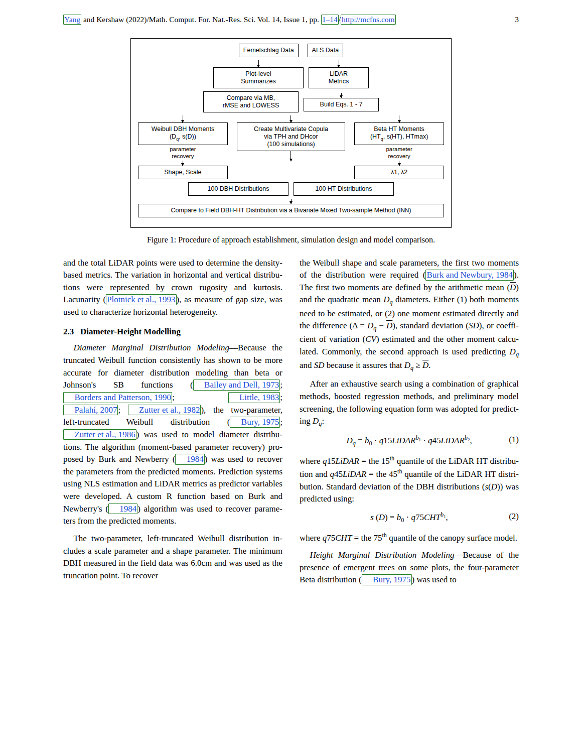Yang and Kershaw (2022)/Math. Comput. For. Nat.-Res. Sci. Vol. 14, Issue 1, pp. 1–14/http://mcfns.com 3
Femelschlag Data
ALS Data
Plot-level
Summarizes
LiDAR
Metrics
Compare via MB,
rMSE and LOWESS
Build Eqs. 1 - 7
Weibull DBH Moments
(Dq, s(D))
parameter
recovery
Shape, Scale
Create Multivariate Copula
via TPH and DHcor
(100 simulations)
Beta HT Moments
(HTq, s(HT), HTmax)
parameter
recovery
λ1, λ2
100 DBH Distributions
100 HT Distributions
Compare to Field DBH-HT Distribution via a Bivariate Mixed Two-sample Method (INN)
Figure 1: Procedure of approach establishment, simulation design and model comparison.
and the total LiDAR points were used to determine the density-based metrics. The variation in horizontal and vertical distributions were represented by crown rugosity and kurtosis. Lacunarity (Plotnick et al., 1993), as measure of gap size, was used to characterize horizontal heterogeneity.
2.3 Diameter-Height Modelling
Diameter Marginal Distribution Modeling—Because the truncated Weibull function consistently has shown to be more accurate for diameter distribution modeling than beta or Johnson's SB functions (Bailey and Dell, 1973; Borders and Patterson, 1990; Little, 1983; Palahí, 2007; Zutter et al., 1982), the two-parameter, left-truncated Weibull distribution (Bury, 1975; Zutter et al., 1986) was used to model diameter distributions. The algorithm (moment-based parameter recovery) proposed by Burk and Newberry (1984) was used to recover the parameters from the predicted moments. Prediction systems using NLS estimation and LiDAR metrics as predictor variables were developed. A custom R function based on Burk and Newberry's (1984) algorithm was used to recover parameters from the predicted moments.
The two-parameter, left-truncated Weibull distribution includes a scale parameter and a shape parameter. The minimum DBH measured in the field data was 6.0cm and was used as the truncation point. To recover
the Weibull shape and scale parameters, the first two moments of the distribution were required (Burk and Newbury, 1984). The first two moments are defined by the arithmetic mean (D) and the quadratic mean Dq diameters. Either (1) both moments need to be estimated, or (2) one moment estimated directly and the difference (Δ = Dq − D), standard deviation (SD), or coefficient of variation (CV) estimated and the other moment calculated. Commonly, the second approach is used predicting Dq and SD because it assures that Dq ≥ D.
After an exhaustive search using a combination of graphical methods, boosted regression methods, and preliminary model screening, the following equation form was adopted for predicting Dq:
Dq = b0 · q15LiDARb1 · q45LiDARb2, (1)
where q15LiDAR = the 15th quantile of the LiDAR HT distribution and q45LiDAR = the 45th quantile of the LiDAR HT distribution. Standard deviation of the DBH distributions (s(D)) was predicted using:
s (D) = b0 · q75CHTb1, (2)
where q75CHT = the 75th quantile of the canopy surface model.
Height Marginal Distribution Modeling—Because of the presence of emergent trees on some plots, the four-parameter Beta distribution (Bury, 1975) was used to